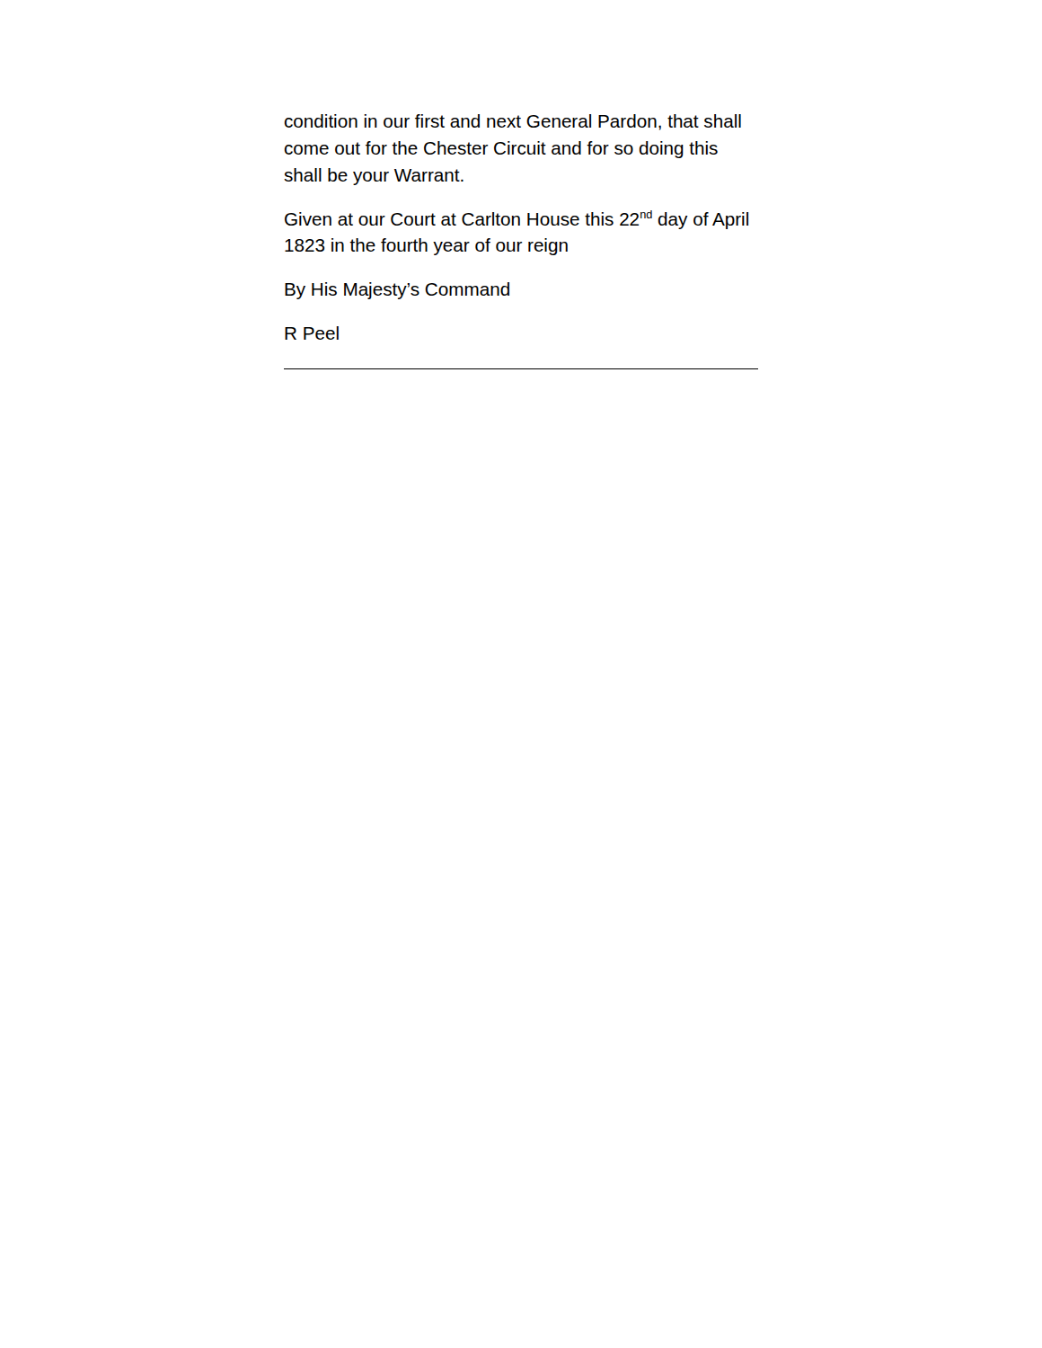condition in our first and next General Pardon, that shall come out for the Chester Circuit and for so doing this shall be your Warrant.
Given at our Court at Carlton House this 22nd day of April 1823 in the fourth year of our reign
By His Majesty’s Command
R Peel